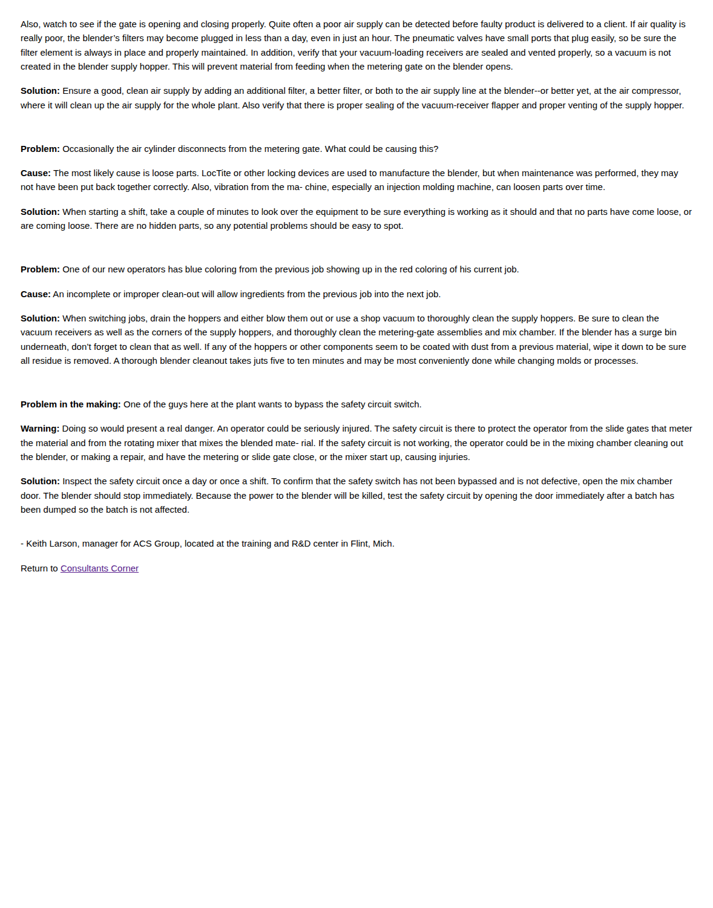Also, watch to see if the gate is opening and closing properly. Quite often a poor air supply can be detected before faulty product is delivered to a client. If air quality is really poor, the blender’s filters may become plugged in less than a day, even in just an hour. The pneumatic valves have small ports that plug easily, so be sure the filter element is always in place and properly maintained. In addition, verify that your vacuum-loading receivers are sealed and vented properly, so a vacuum is not created in the blender supply hopper. This will prevent material from feeding when the metering gate on the blender opens.
Solution: Ensure a good, clean air supply by adding an additional filter, a better filter, or both to the air supply line at the blender--or better yet, at the air compressor, where it will clean up the air supply for the whole plant. Also verify that there is proper sealing of the vacuum-receiver flapper and proper venting of the supply hopper.
Problem: Occasionally the air cylinder disconnects from the metering gate. What could be causing this?
Cause: The most likely cause is loose parts. LocTite or other locking devices are used to manufacture the blender, but when maintenance was performed, they may not have been put back together correctly. Also, vibration from the ma- chine, especially an injection molding machine, can loosen parts over time.
Solution: When starting a shift, take a couple of minutes to look over the equipment to be sure everything is working as it should and that no parts have come loose, or are coming loose. There are no hidden parts, so any potential problems should be easy to spot.
Problem: One of our new operators has blue coloring from the previous job showing up in the red coloring of his current job.
Cause: An incomplete or improper clean-out will allow ingredients from the previous job into the next job.
Solution: When switching jobs, drain the hoppers and either blow them out or use a shop vacuum to thoroughly clean the supply hoppers. Be sure to clean the vacuum receivers as well as the corners of the supply hoppers, and thoroughly clean the metering-gate assemblies and mix chamber. If the blender has a surge bin underneath, don’t forget to clean that as well. If any of the hoppers or other components seem to be coated with dust from a previous material, wipe it down to be sure all residue is removed. A thorough blender cleanout takes juts five to ten minutes and may be most conveniently done while changing molds or processes.
Problem in the making: One of the guys here at the plant wants to bypass the safety circuit switch.
Warning: Doing so would present a real danger. An operator could be seriously injured. The safety circuit is there to protect the operator from the slide gates that meter the material and from the rotating mixer that mixes the blended mate- rial. If the safety circuit is not working, the operator could be in the mixing chamber cleaning out the blender, or making a repair, and have the metering or slide gate close, or the mixer start up, causing injuries.
Solution: Inspect the safety circuit once a day or once a shift. To confirm that the safety switch has not been bypassed and is not defective, open the mix chamber door. The blender should stop immediately. Because the power to the blender will be killed, test the safety circuit by opening the door immediately after a batch has been dumped so the batch is not affected.
- Keith Larson, manager for ACS Group, located at the training and R&D center in Flint, Mich.
Return to Consultants Corner